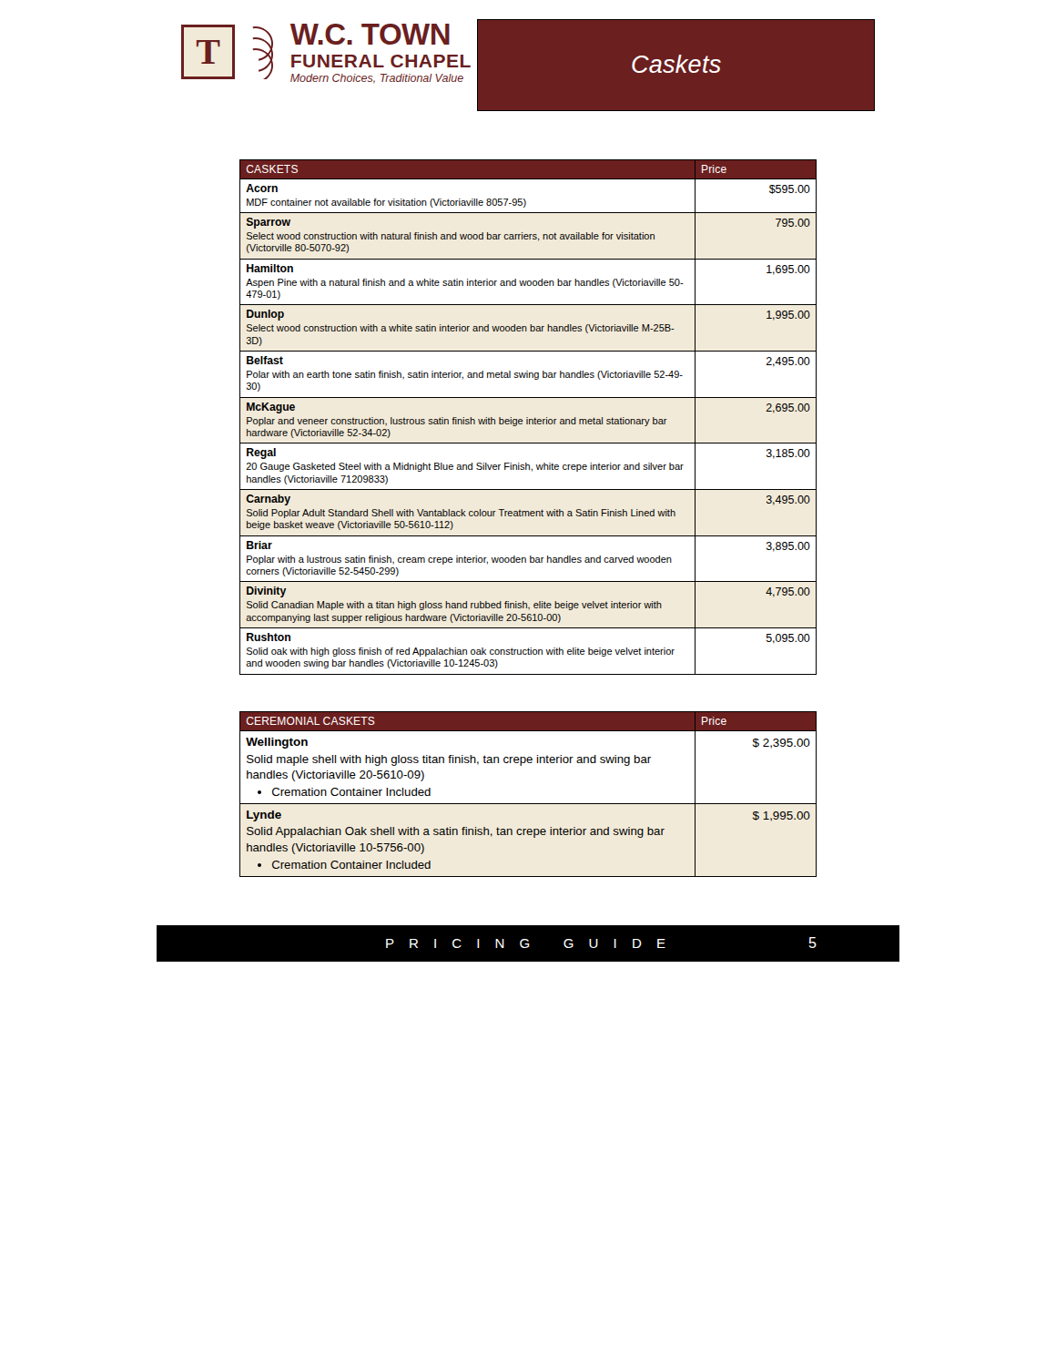T
W.C. TOWN
FUNERAL CHAPEL
Modern Choices, Traditional Value
Caskets
| CASKETS | Price |
| --- | --- |
| Acorn MDF container not available for visitation (Victoriaville 8057-95) | $595.00 |
| Sparrow Select wood construction with natural finish and wood bar carriers, not available for visitation (Victorville 80-5070-92) | 795.00 |
| Hamilton Aspen Pine with a natural finish and a white satin interior and wooden bar handles (Victoriaville 50-479-01) | 1,695.00 |
| Dunlop Select wood construction with a white satin interior and wooden bar handles (Victoriaville M-25B-3D) | 1,995.00 |
| Belfast Polar with an earth tone satin finish, satin interior, and metal swing bar handles (Victoriaville 52-49-30) | 2,495.00 |
| McKague Poplar and veneer construction, lustrous satin finish with beige interior and metal stationary bar hardware (Victoriaville 52-34-02) | 2,695.00 |
| Regal 20 Gauge Gasketed Steel with a Midnight Blue and Silver Finish, white crepe interior and silver bar handles (Victoriaville 71209833) | 3,185.00 |
| Carnaby Solid Poplar Adult Standard Shell with Vantablack colour Treatment with a Satin Finish Lined with beige basket weave (Victoriaville 50-5610-112) | 3,495.00 |
| Briar Poplar with a lustrous satin finish, cream crepe interior, wooden bar handles and carved wooden corners (Victoriaville 52-5450-299) | 3,895.00 |
| Divinity Solid Canadian Maple with a titan high gloss hand rubbed finish, elite beige velvet interior with accompanying last supper religious hardware (Victoriaville 20-5610-00) | 4,795.00 |
| Rushton Solid oak with high gloss finish of red Appalachian oak construction with elite beige velvet interior and wooden swing bar handles (Victoriaville 10-1245-03) | 5,095.00 |
| CEREMONIAL CASKETS | Price |
| --- | --- |
| Wellington Solid maple shell with high gloss titan finish, tan crepe interior and swing bar handles (Victoriaville 20-5610-09) Cremation Container Included | $ 2,395.00 |
| Lynde Solid Appalachian Oak shell with a satin finish, tan crepe interior and swing bar handles (Victoriaville 10-5756-00) Cremation Container Included | $ 1,995.00 |
P R I C I N G G U I D E
5